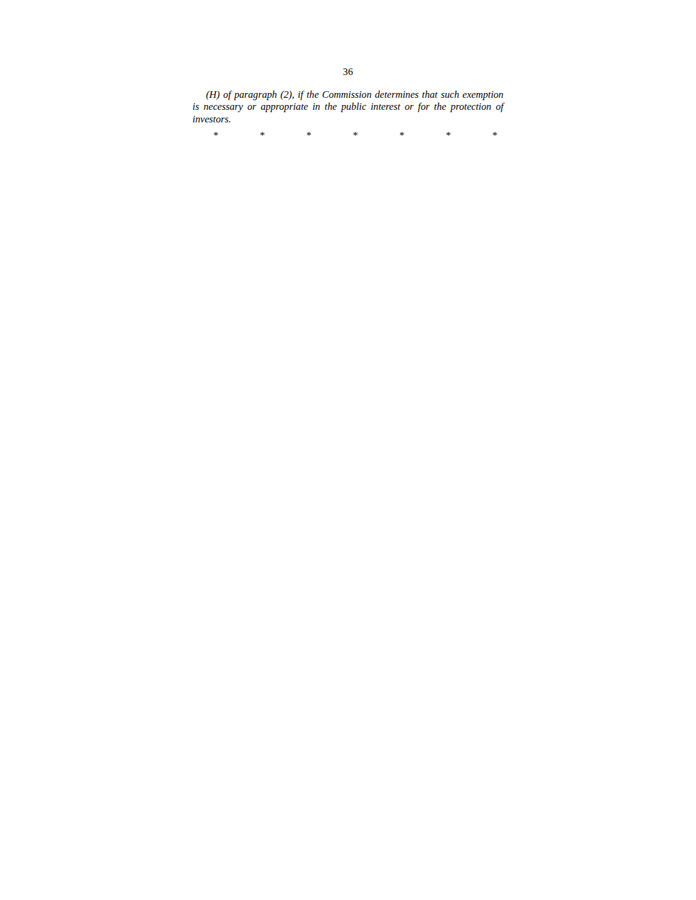36
(H) of paragraph (2), if the Commission determines that such exemption is necessary or appropriate in the public interest or for the protection of investors.
* * * * * * *